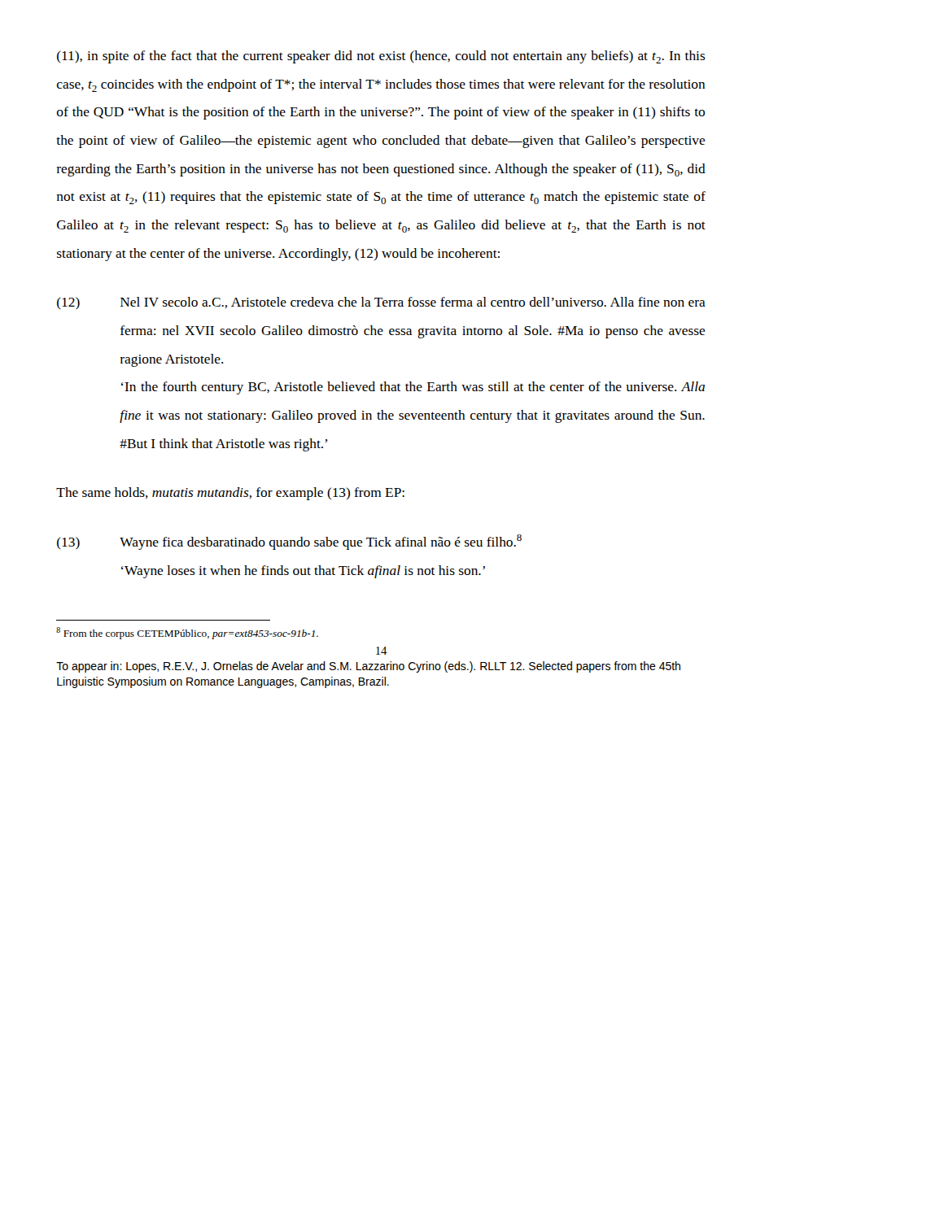(11), in spite of the fact that the current speaker did not exist (hence, could not entertain any beliefs) at t2. In this case, t2 coincides with the endpoint of T*; the interval T* includes those times that were relevant for the resolution of the QUD “What is the position of the Earth in the universe?”. The point of view of the speaker in (11) shifts to the point of view of Galileo—the epistemic agent who concluded that debate—given that Galileo’s perspective regarding the Earth’s position in the universe has not been questioned since. Although the speaker of (11), S0, did not exist at t2, (11) requires that the epistemic state of S0 at the time of utterance t0 match the epistemic state of Galileo at t2 in the relevant respect: S0 has to believe at t0, as Galileo did believe at t2, that the Earth is not stationary at the center of the universe. Accordingly, (12) would be incoherent:
(12)
Nel IV secolo a.C., Aristotele credeva che la Terra fosse ferma al centro dell’universo. Alla fine non era ferma: nel XVII secolo Galileo dimostrò che essa gravita intorno al Sole. #Ma io penso che avesse ragione Aristotele.
‘In the fourth century BC, Aristotle believed that the Earth was still at the center of the universe. Alla fine it was not stationary: Galileo proved in the seventeenth century that it gravitates around the Sun. #But I think that Aristotle was right.’
The same holds, mutatis mutandis, for example (13) from EP:
(13)
Wayne fica desbaratinado quando sabe que Tick afinal não é seu filho.8
‘Wayne loses it when he finds out that Tick afinal is not his son.’
8 From the corpus CETEMPúblico, par=ext8453-soc-91b-1.
14
To appear in: Lopes, R.E.V., J. Ornelas de Avelar and S.M. Lazzarino Cyrino (eds.). RLLT 12. Selected papers from the 45th Linguistic Symposium on Romance Languages, Campinas, Brazil.